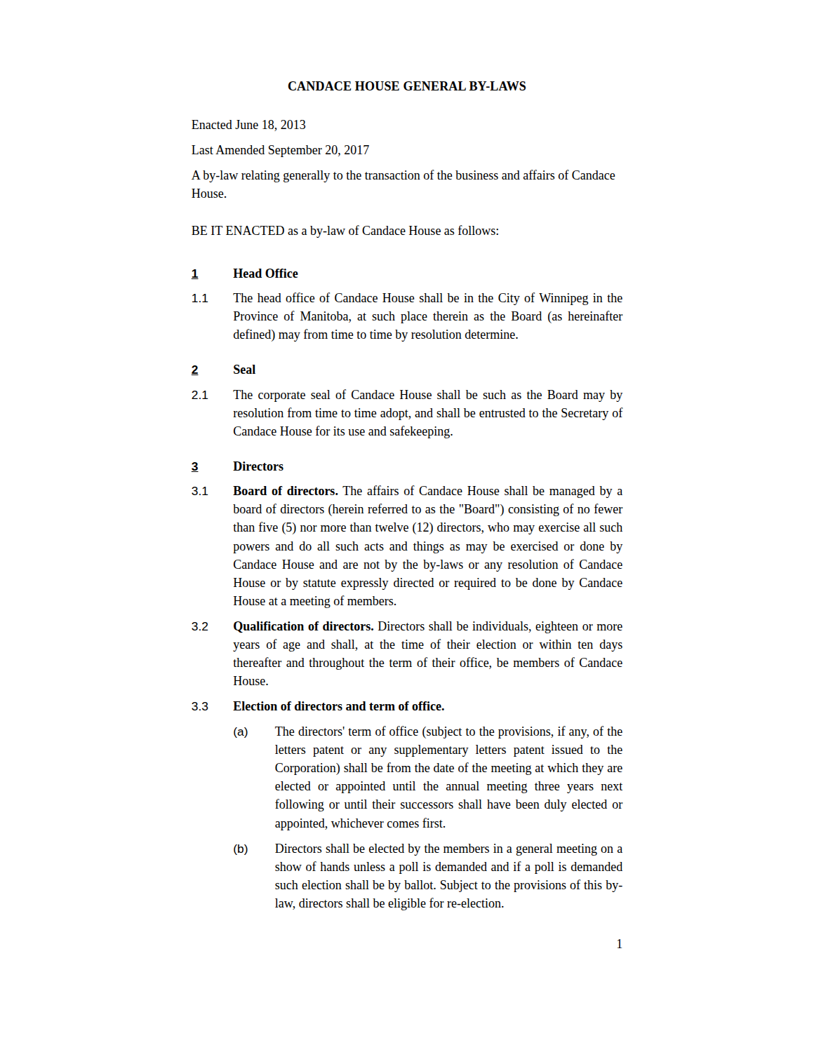CANDACE HOUSE GENERAL BY-LAWS
Enacted June 18, 2013
Last Amended September 20, 2017
A by-law relating generally to the transaction of the business and affairs of Candace House.
BE IT ENACTED as a by-law of Candace House as follows:
1 Head Office
1.1 The head office of Candace House shall be in the City of Winnipeg in the Province of Manitoba, at such place therein as the Board (as hereinafter defined) may from time to time by resolution determine.
2 Seal
2.1 The corporate seal of Candace House shall be such as the Board may by resolution from time to time adopt, and shall be entrusted to the Secretary of Candace House for its use and safekeeping.
3 Directors
3.1 Board of directors. The affairs of Candace House shall be managed by a board of directors (herein referred to as the "Board") consisting of no fewer than five (5) nor more than twelve (12) directors, who may exercise all such powers and do all such acts and things as may be exercised or done by Candace House and are not by the by-laws or any resolution of Candace House or by statute expressly directed or required to be done by Candace House at a meeting of members.
3.2 Qualification of directors. Directors shall be individuals, eighteen or more years of age and shall, at the time of their election or within ten days thereafter and throughout the term of their office, be members of Candace House.
3.3 Election of directors and term of office.
(a) The directors' term of office (subject to the provisions, if any, of the letters patent or any supplementary letters patent issued to the Corporation) shall be from the date of the meeting at which they are elected or appointed until the annual meeting three years next following or until their successors shall have been duly elected or appointed, whichever comes first.
(b) Directors shall be elected by the members in a general meeting on a show of hands unless a poll is demanded and if a poll is demanded such election shall be by ballot. Subject to the provisions of this by-law, directors shall be eligible for re-election.
1